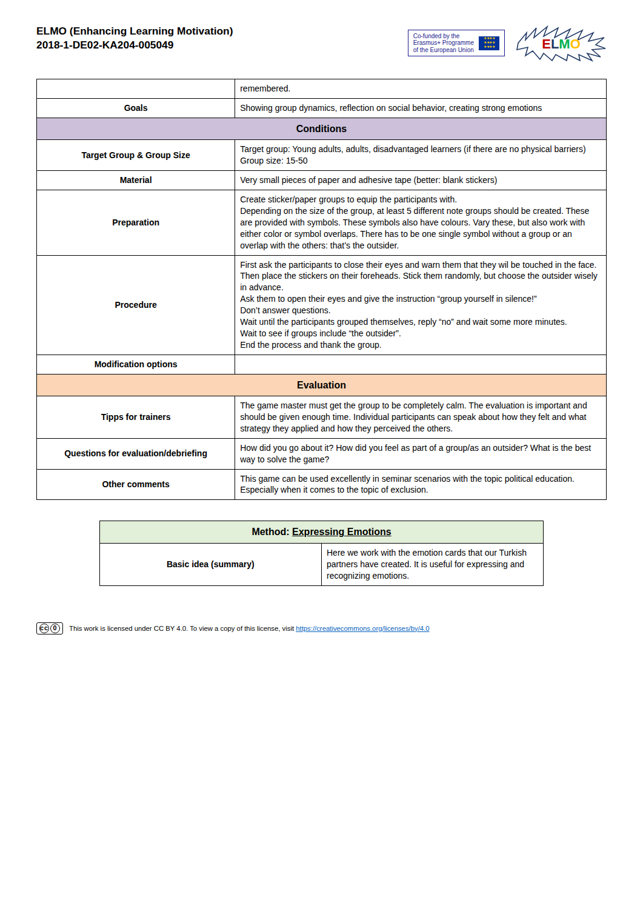ELMO (Enhancing Learning Motivation)
2018-1-DE02-KA204-005049
Co-funded by the
Erasmus+ Programme
of the European Union
ELMO
| | remembered. |
| Goals | Showing group dynamics, reflection on social behavior, creating strong emotions |
| Conditions |
| Target Group & Group Size | Target group: Young adults, adults, disadvantaged learners (if there are no physical barriers) Group size: 15-50 |
| Material | Very small pieces of paper and adhesive tape (better: blank stickers) |
| Preparation | Create sticker/paper groups to equip the participants with. Depending on the size of the group, at least 5 different note groups should be created. These are provided with symbols. These symbols also have colours. Vary these, but also work with either color or symbol overlaps. There has to be one single symbol without a group or an overlap with the others: that’s the outsider. |
| Procedure | First ask the participants to close their eyes and warn them that they wil be touched in the face. Then place the stickers on their foreheads. Stick them randomly, but choose the outsider wisely in advance. Ask them to open their eyes and give the instruction “group yourself in silence!” Don’t answer questions. Wait until the participants grouped themselves, reply “no” and wait some more minutes. Wait to see if groups include “the outsider”. End the process and thank the group. |
| Modification options | |
| Evaluation |
| Tipps for trainers | The game master must get the group to be completely calm. The evaluation is important and should be given enough time. Individual participants can speak about how they felt and what strategy they applied and how they perceived the others. |
| Questions for evaluation/debriefing | How did you go about it? How did you feel as part of a group/as an outsider? What is the best way to solve the game? |
| Other comments | This game can be used excellently in seminar scenarios with the topic political education. Especially when it comes to the topic of exclusion. |
| Method: Expressing Emotions |
| Basic idea (summary) | Here we work with the emotion cards that our Turkish partners have created. It is useful for expressing and recognizing emotions. |
cc 0
This work is licensed under CC BY 4.0. To view a copy of this license, visit https://creativecommons.org/licenses/by/4.0